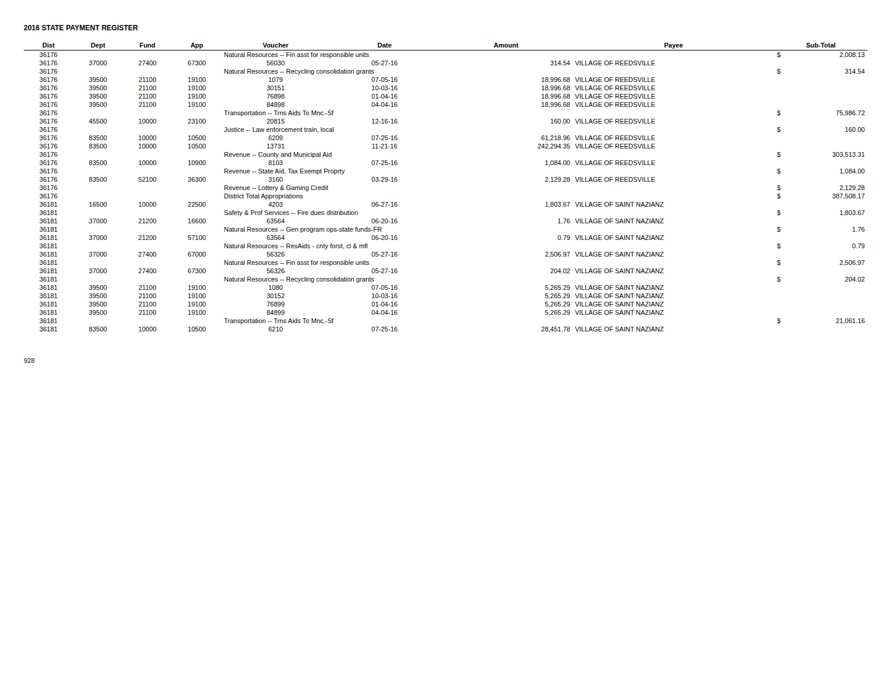2016 STATE PAYMENT REGISTER
| Dist | Dept | Fund | App | Voucher | Date | Amount | Payee | Sub-Total |
| --- | --- | --- | --- | --- | --- | --- | --- | --- |
| 36176 | | | | Natural Resources -- Fin asst for responsible units | | $ | 2,008.13 |
| 36176 | 37000 | 27400 | 67300 | 56030 | 05-27-16 | 314.54 | VILLAGE OF REEDSVILLE | | |
| 36176 | | | | Natural Resources -- Recycling consolidation grants | | $ | 314.54 |
| 36176 | 39500 | 21100 | 19100 | 1079 | 07-05-16 | 18,996.68 | VILLAGE OF REEDSVILLE | | |
| 36176 | 39500 | 21100 | 19100 | 30151 | 10-03-16 | 18,996.68 | VILLAGE OF REEDSVILLE | | |
| 36176 | 39500 | 21100 | 19100 | 76898 | 01-04-16 | 18,996.68 | VILLAGE OF REEDSVILLE | | |
| 36176 | 39500 | 21100 | 19100 | 84898 | 04-04-16 | 18,996.68 | VILLAGE OF REEDSVILLE | | |
| 36176 | | | | Transportation -- Trns Aids To Mnc.-Sf | | $ | 75,986.72 |
| 36176 | 45500 | 10000 | 23100 | 20815 | 12-16-16 | 160.00 | VILLAGE OF REEDSVILLE | | |
| 36176 | | | | Justice -- Law enforcement train, local | | $ | 160.00 |
| 36176 | 83500 | 10000 | 10500 | 6209 | 07-25-16 | 61,218.96 | VILLAGE OF REEDSVILLE | | |
| 36176 | 83500 | 10000 | 10500 | 13731 | 11-21-16 | 242,294.35 | VILLAGE OF REEDSVILLE | | |
| 36176 | | | | Revenue -- County and Municipal Aid | | $ | 303,513.31 |
| 36176 | 83500 | 10000 | 10900 | 8103 | 07-25-16 | 1,084.00 | VILLAGE OF REEDSVILLE | | |
| 36176 | | | | Revenue -- State Aid, Tax Exempt Proprty | | $ | 1,084.00 |
| 36176 | 83500 | 52100 | 36300 | 3160 | 03-29-16 | 2,129.28 | VILLAGE OF REEDSVILLE | | |
| 36176 | | | | Revenue -- Lottery & Gaming Credit | | $ | 2,129.28 |
| 36176 | | | | District Total Appropriations | | $ | 387,508.17 |
| 36181 | 16500 | 10000 | 22500 | 4203 | 06-27-16 | 1,803.67 | VILLAGE OF SAINT NAZIANZ | | |
| 36181 | | | | Safety & Prof Services -- Fire dues distribution | | $ | 1,803.67 |
| 36181 | 37000 | 21200 | 16600 | 63564 | 06-20-16 | 1.76 | VILLAGE OF SAINT NAZIANZ | | |
| 36181 | | | | Natural Resources -- Gen program ops-state funds-FR | | $ | 1.76 |
| 36181 | 37000 | 21200 | 57100 | 63564 | 06-20-16 | 0.79 | VILLAGE OF SAINT NAZIANZ | | |
| 36181 | | | | Natural Resources -- ResAids - cnty forst, cl & mfl | | $ | 0.79 |
| 36181 | 37000 | 27400 | 67000 | 56326 | 05-27-16 | 2,506.97 | VILLAGE OF SAINT NAZIANZ | | |
| 36181 | | | | Natural Resources -- Fin asst for responsible units | | $ | 2,506.97 |
| 36181 | 37000 | 27400 | 67300 | 56326 | 05-27-16 | 204.02 | VILLAGE OF SAINT NAZIANZ | | |
| 36181 | | | | Natural Resources -- Recycling consolidation grants | | $ | 204.02 |
| 36181 | 39500 | 21100 | 19100 | 1080 | 07-05-16 | 5,265.29 | VILLAGE OF SAINT NAZIANZ | | |
| 36181 | 39500 | 21100 | 19100 | 30152 | 10-03-16 | 5,265.29 | VILLAGE OF SAINT NAZIANZ | | |
| 36181 | 39500 | 21100 | 19100 | 76899 | 01-04-16 | 5,265.29 | VILLAGE OF SAINT NAZIANZ | | |
| 36181 | 39500 | 21100 | 19100 | 84899 | 04-04-16 | 5,265.29 | VILLAGE OF SAINT NAZIANZ | | |
| 36181 | | | | Transportation -- Trns Aids To Mnc.-Sf | | $ | 21,061.16 |
| 36181 | 83500 | 10000 | 10500 | 6210 | 07-25-16 | 28,451.78 | VILLAGE OF SAINT NAZIANZ | | |
928